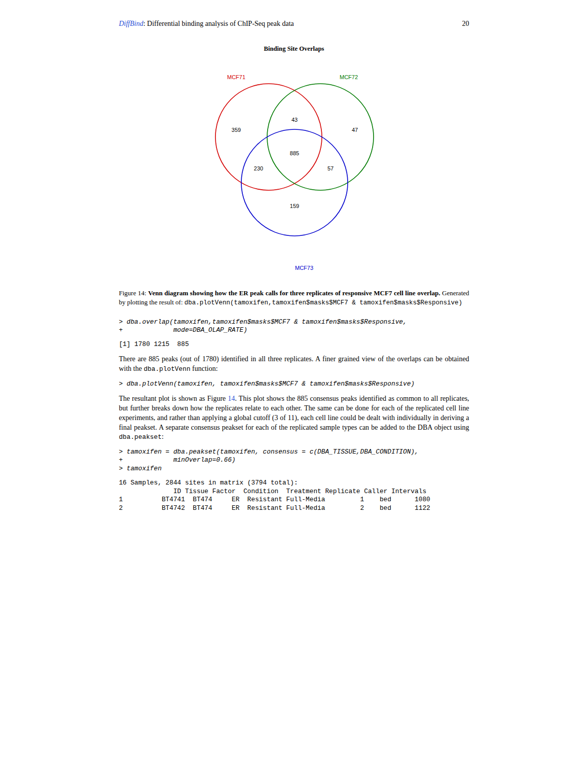DiffBind: Differential binding analysis of ChIP-Seq peak data
20
Binding Site Overlaps
MCF71 MCF72 MCF73 359 47 43 885 230 57 159
Figure 14: Venn diagram showing how the ER peak calls for three replicates of responsive MCF7 cell line overlap. Generated by plotting the result of: dba.plotVenn(tamoxifen,tamoxifen$masks$MCF7 & tamoxifen$masks$Responsive)
> dba.overlap(tamoxifen,tamoxifen$masks$MCF7 & tamoxifen$masks$Responsive, + mode=DBA_OLAP_RATE)
[1] 1780 1215 885
There are 885 peaks (out of 1780) identified in all three replicates. A finer grained view of the overlaps can be obtained with the dba.plotVenn function:
> dba.plotVenn(tamoxifen, tamoxifen$masks$MCF7 & tamoxifen$masks$Responsive)
The resultant plot is shown as Figure 14. This plot shows the 885 consensus peaks identified as common to all replicates, but further breaks down how the replicates relate to each other. The same can be done for each of the replicated cell line experiments, and rather than applying a global cutoff (3 of 11), each cell line could be dealt with individually in deriving a final peakset. A separate consensus peakset for each of the replicated sample types can be added to the DBA object using dba.peakset:
> tamoxifen = dba.peakset(tamoxifen, consensus = c(DBA_TISSUE,DBA_CONDITION), + minOverlap=0.66) > tamoxifen
16 Samples, 2844 sites in matrix (3794 total): ID Tissue Factor Condition Treatment Replicate Caller Intervals 1 BT4741 BT474 ER Resistant Full-Media 1 bed 1080 2 BT4742 BT474 ER Resistant Full-Media 2 bed 1122